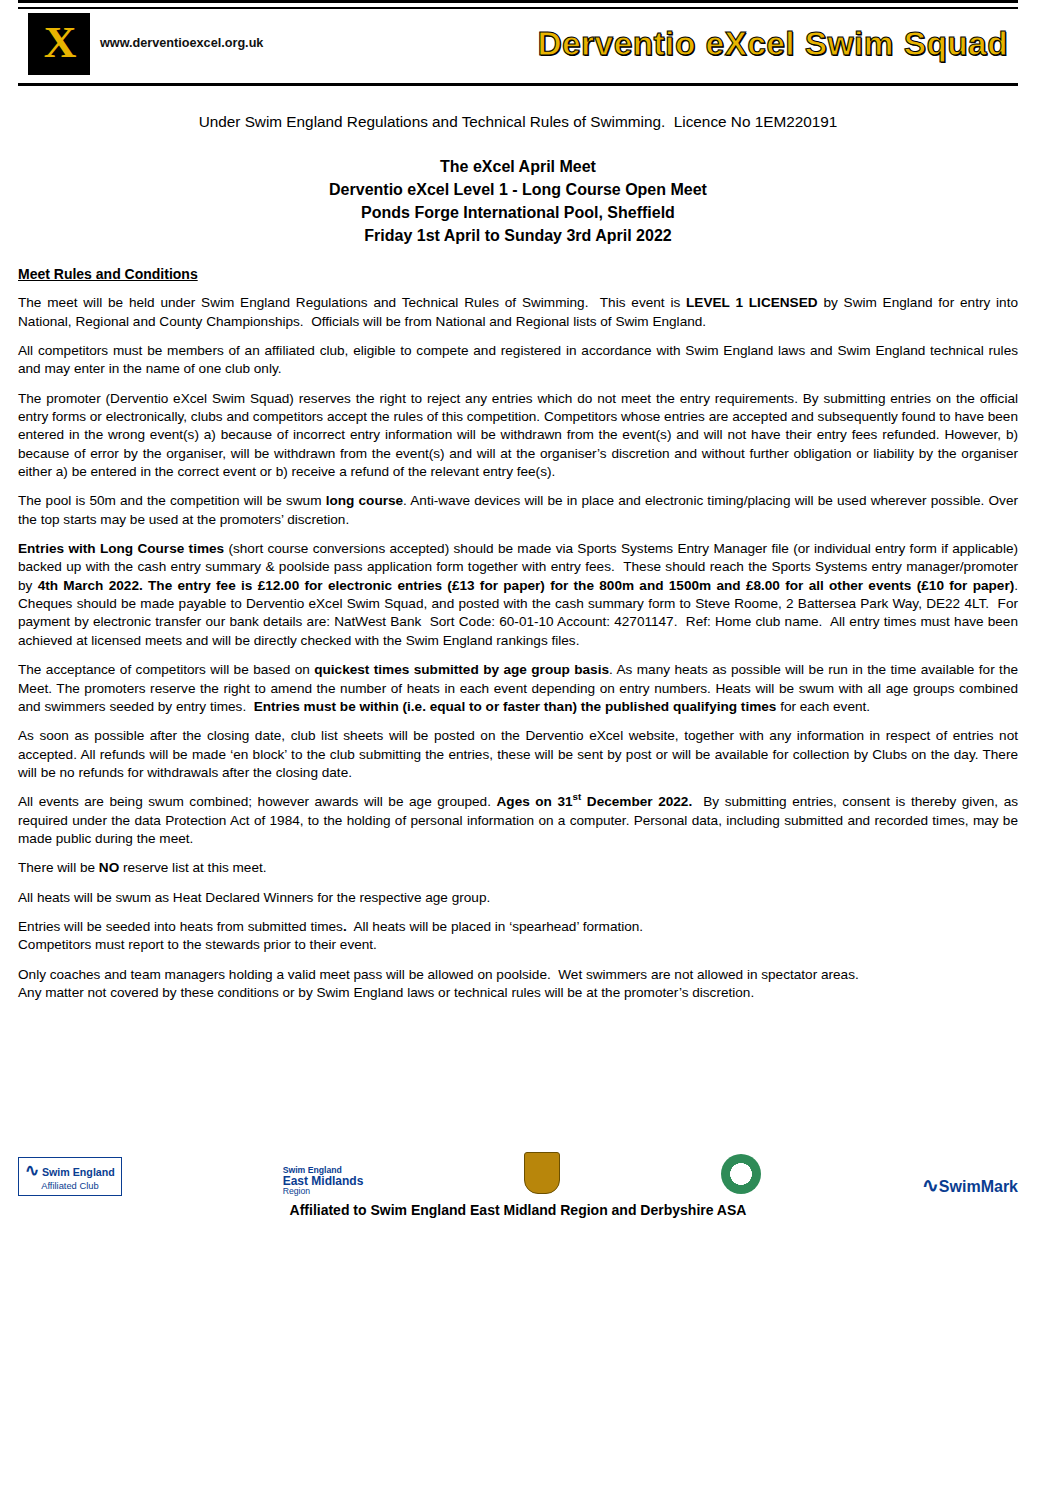X
www.derventioexcel.org.uk
Derventio eXcel Swim Squad
Under Swim England Regulations and Technical Rules of Swimming. Licence No 1EM220191
The eXcel April Meet
Derventio eXcel Level 1 - Long Course Open Meet
Ponds Forge International Pool, Sheffield
Friday 1st April to Sunday 3rd April 2022
Meet Rules and Conditions
The meet will be held under Swim England Regulations and Technical Rules of Swimming. This event is LEVEL 1 LICENSED by Swim England for entry into National, Regional and County Championships. Officials will be from National and Regional lists of Swim England.
All competitors must be members of an affiliated club, eligible to compete and registered in accordance with Swim England laws and Swim England technical rules and may enter in the name of one club only.
The promoter (Derventio eXcel Swim Squad) reserves the right to reject any entries which do not meet the entry requirements. By submitting entries on the official entry forms or electronically, clubs and competitors accept the rules of this competition. Competitors whose entries are accepted and subsequently found to have been entered in the wrong event(s) a) because of incorrect entry information will be withdrawn from the event(s) and will not have their entry fees refunded. However, b) because of error by the organiser, will be withdrawn from the event(s) and will at the organiser’s discretion and without further obligation or liability by the organiser either a) be entered in the correct event or b) receive a refund of the relevant entry fee(s).
The pool is 50m and the competition will be swum long course. Anti-wave devices will be in place and electronic timing/placing will be used wherever possible. Over the top starts may be used at the promoters’ discretion.
Entries with Long Course times (short course conversions accepted) should be made via Sports Systems Entry Manager file (or individual entry form if applicable) backed up with the cash entry summary & poolside pass application form together with entry fees. These should reach the Sports Systems entry manager/promoter by 4th March 2022. The entry fee is £12.00 for electronic entries (£13 for paper) for the 800m and 1500m and £8.00 for all other events (£10 for paper). Cheques should be made payable to Derventio eXcel Swim Squad, and posted with the cash summary form to Steve Roome, 2 Battersea Park Way, DE22 4LT. For payment by electronic transfer our bank details are: NatWest Bank Sort Code: 60-01-10 Account: 42701147. Ref: Home club name. All entry times must have been achieved at licensed meets and will be directly checked with the Swim England rankings files.
The acceptance of competitors will be based on quickest times submitted by age group basis. As many heats as possible will be run in the time available for the Meet. The promoters reserve the right to amend the number of heats in each event depending on entry numbers. Heats will be swum with all age groups combined and swimmers seeded by entry times. Entries must be within (i.e. equal to or faster than) the published qualifying times for each event.
As soon as possible after the closing date, club list sheets will be posted on the Derventio eXcel website, together with any information in respect of entries not accepted. All refunds will be made ‘en block’ to the club submitting the entries, these will be sent by post or will be available for collection by Clubs on the day. There will be no refunds for withdrawals after the closing date.
All events are being swum combined; however awards will be age grouped. Ages on 31st December 2022. By submitting entries, consent is thereby given, as required under the data Protection Act of 1984, to the holding of personal information on a computer. Personal data, including submitted and recorded times, may be made public during the meet.
There will be NO reserve list at this meet.
All heats will be swum as Heat Declared Winners for the respective age group.
Entries will be seeded into heats from submitted times. All heats will be placed in ‘spearhead’ formation.
Competitors must report to the stewards prior to their event.
Only coaches and team managers holding a valid meet pass will be allowed on poolside. Wet swimmers are not allowed in spectator areas.
Any matter not covered by these conditions or by Swim England laws or technical rules will be at the promoter’s discretion.
∿ Swim England
Affiliated Club
Swim England East Midlands Region
∿SwimMark
Affiliated to Swim England East Midland Region and Derbyshire ASA